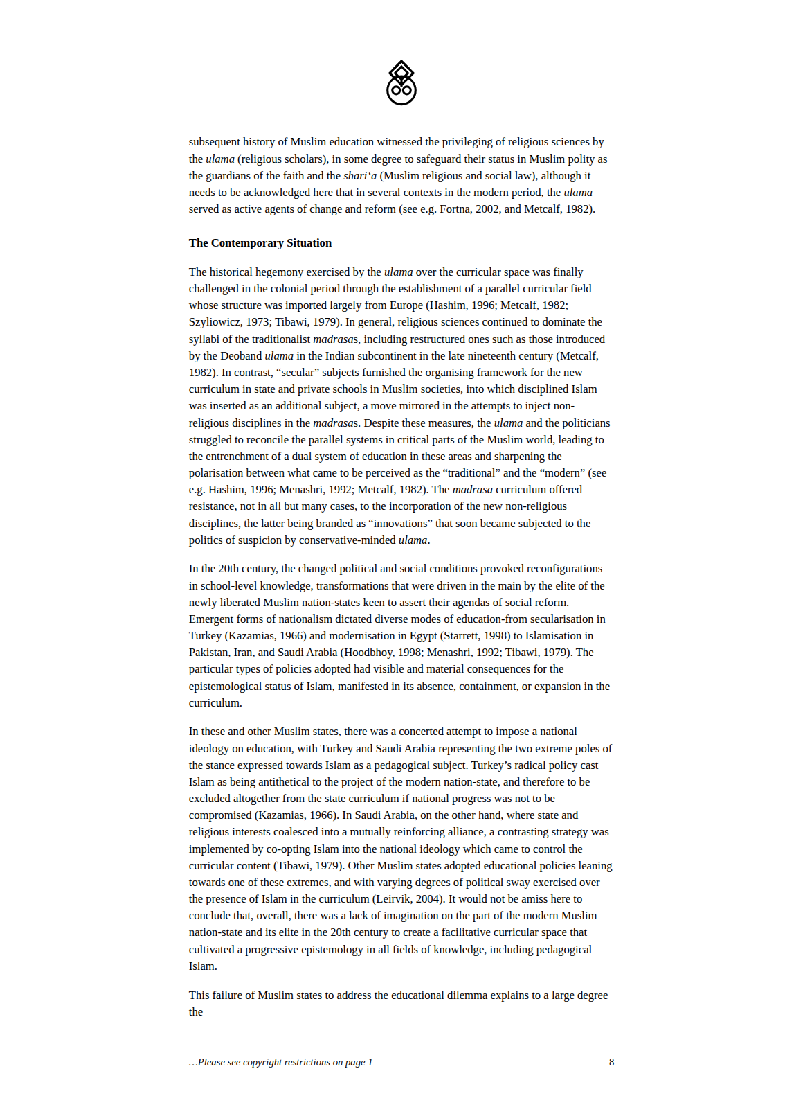subsequent history of Muslim education witnessed the privileging of religious sciences by the ulama (religious scholars), in some degree to safeguard their status in Muslim polity as the guardians of the faith and the shari‘a (Muslim religious and social law), although it needs to be acknowledged here that in several contexts in the modern period, the ulama served as active agents of change and reform (see e.g. Fortna, 2002, and Metcalf, 1982).
The Contemporary Situation
The historical hegemony exercised by the ulama over the curricular space was finally challenged in the colonial period through the establishment of a parallel curricular field whose structure was imported largely from Europe (Hashim, 1996; Metcalf, 1982; Szyliowicz, 1973; Tibawi, 1979). In general, religious sciences continued to dominate the syllabi of the traditionalist madrasas, including restructured ones such as those introduced by the Deoband ulama in the Indian subcontinent in the late nineteenth century (Metcalf, 1982). In contrast, “secular” subjects furnished the organising framework for the new curriculum in state and private schools in Muslim societies, into which disciplined Islam was inserted as an additional subject, a move mirrored in the attempts to inject non-religious disciplines in the madrasas. Despite these measures, the ulama and the politicians struggled to reconcile the parallel systems in critical parts of the Muslim world, leading to the entrenchment of a dual system of education in these areas and sharpening the polarisation between what came to be perceived as the “traditional” and the “modern” (see e.g. Hashim, 1996; Menashri, 1992; Metcalf, 1982). The madrasa curriculum offered resistance, not in all but many cases, to the incorporation of the new non-religious disciplines, the latter being branded as “innovations” that soon became subjected to the politics of suspicion by conservative-minded ulama.
In the 20th century, the changed political and social conditions provoked reconfigurations in school-level knowledge, transformations that were driven in the main by the elite of the newly liberated Muslim nation-states keen to assert their agendas of social reform. Emergent forms of nationalism dictated diverse modes of education-from secularisation in Turkey (Kazamias, 1966) and modernisation in Egypt (Starrett, 1998) to Islamisation in Pakistan, Iran, and Saudi Arabia (Hoodbhoy, 1998; Menashri, 1992; Tibawi, 1979). The particular types of policies adopted had visible and material consequences for the epistemological status of Islam, manifested in its absence, containment, or expansion in the curriculum.
In these and other Muslim states, there was a concerted attempt to impose a national ideology on education, with Turkey and Saudi Arabia representing the two extreme poles of the stance expressed towards Islam as a pedagogical subject. Turkey’s radical policy cast Islam as being antithetical to the project of the modern nation-state, and therefore to be excluded altogether from the state curriculum if national progress was not to be compromised (Kazamias, 1966). In Saudi Arabia, on the other hand, where state and religious interests coalesced into a mutually reinforcing alliance, a contrasting strategy was implemented by co-opting Islam into the national ideology which came to control the curricular content (Tibawi, 1979). Other Muslim states adopted educational policies leaning towards one of these extremes, and with varying degrees of political sway exercised over the presence of Islam in the curriculum (Leirvik, 2004). It would not be amiss here to conclude that, overall, there was a lack of imagination on the part of the modern Muslim nation-state and its elite in the 20th century to create a facilitative curricular space that cultivated a progressive epistemology in all fields of knowledge, including pedagogical Islam.
This failure of Muslim states to address the educational dilemma explains to a large degree the
…Please see copyright restrictions on page 1 8